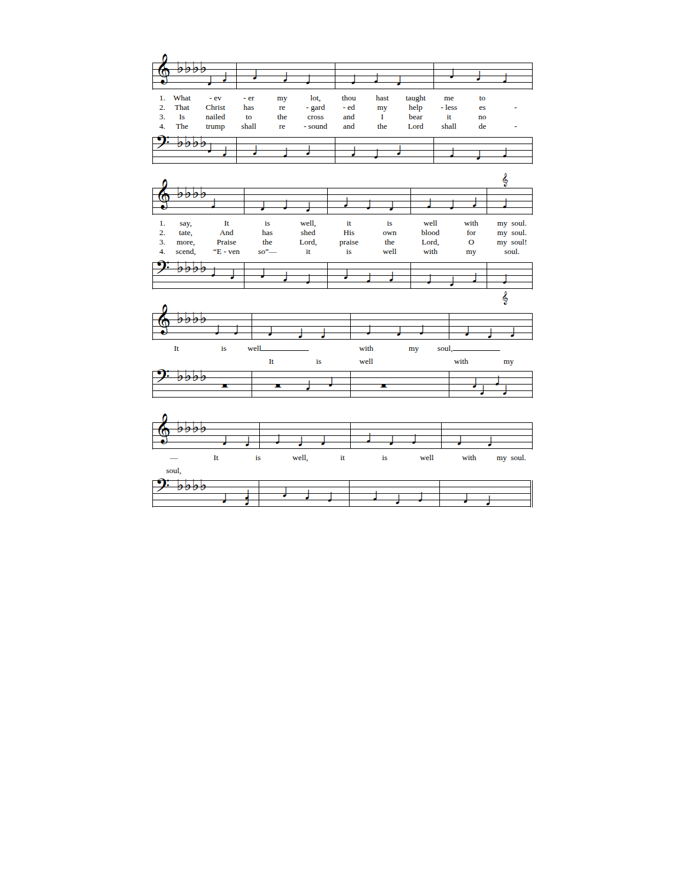It Is Well with My Soul — four-part hymn setting, verses 1–4
𝄞 ♭♭♭♭ ♩ ♩ ♩ ♩ ♩ ♩ ♩ ♩ ♩ ♩ ♩
1. What- ev- er my lot, thou hast taught me to
2. That Christ has re- gard- ed my help- less es-
3. Is nailed to the cross and I bear it no
4. The trump shall re- sound and the Lord shall de-
𝄢 ♭♭♭♭ ♩ ♩ ♩ ♩ ♩ ♩ ♩ ♩ ♩ ♩ ♩
𝄞 ♭♭♭♭ ♩ ♩ ♩ ♩ ♩ ♩ ♩ ♩ ♩ ♩ ♩ 𝄞
1. say, It is well, it is well with my soul.
2. tate, And has shed His own blood for my soul.
3. more, Praise the Lord, praise the Lord, Omy soul!
4. scend,“E - ven so”— it is well with my soul.
𝄢 ♭♭♭♭ ♩ ♩ ♩ ♩ ♩ ♩ ♩ ♩ ♩ ♩ ♩ ♩ 𝄞
𝄞 ♭♭♭♭ ♩ ♩ ♩ ♩ ♩ ♩ ♩ ♩ ♩ ♩ ♩
It is well with my soul,
It is well with my
𝄢 ♭♭♭♭ 𝄺 𝄺 ♩ ♩ 𝄺 ♩ ♩ ♩ ♩
𝄞 ♭♭♭♭ ♩ ♩ ♩ ♩ ♩ ♩ ♩ ♩ ♩ ♩
— It is well, it is well with my soul.
soul,
𝄢 ♭♭♭♭ ♩ ♩ ♩ ♩ ♩ ♩ ♩ ♩ ♩ ♩ ♩